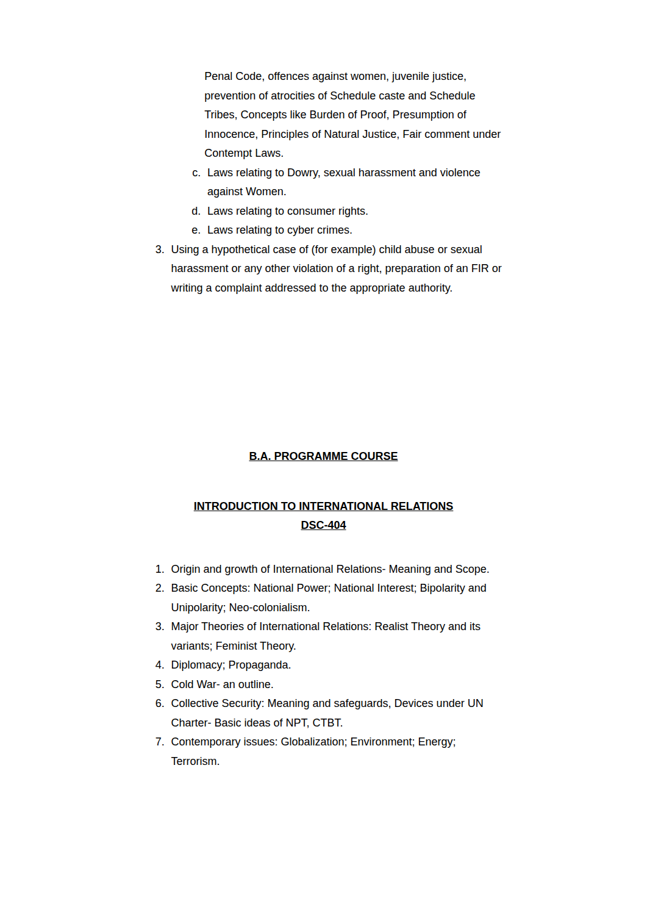Penal Code, offences against women, juvenile justice, prevention of atrocities of Schedule caste and Schedule Tribes, Concepts like Burden of Proof, Presumption of Innocence, Principles of Natural Justice, Fair comment under Contempt Laws.
Laws relating to Dowry, sexual harassment and violence against Women.
Laws relating to consumer rights.
Laws relating to cyber crimes.
Using a hypothetical case of (for example) child abuse or sexual harassment or any other violation of a right, preparation of an FIR or writing a complaint addressed to the appropriate authority.
B.A. PROGRAMME COURSE
INTRODUCTION TO INTERNATIONAL RELATIONS
DSC-404
Origin and growth of International Relations- Meaning and Scope.
Basic Concepts: National Power; National Interest; Bipolarity and Unipolarity; Neo-colonialism.
Major Theories of International Relations: Realist Theory and its variants; Feminist Theory.
Diplomacy; Propaganda.
Cold War- an outline.
Collective Security: Meaning and safeguards, Devices under UN Charter- Basic ideas of NPT, CTBT.
Contemporary issues: Globalization; Environment; Energy; Terrorism.